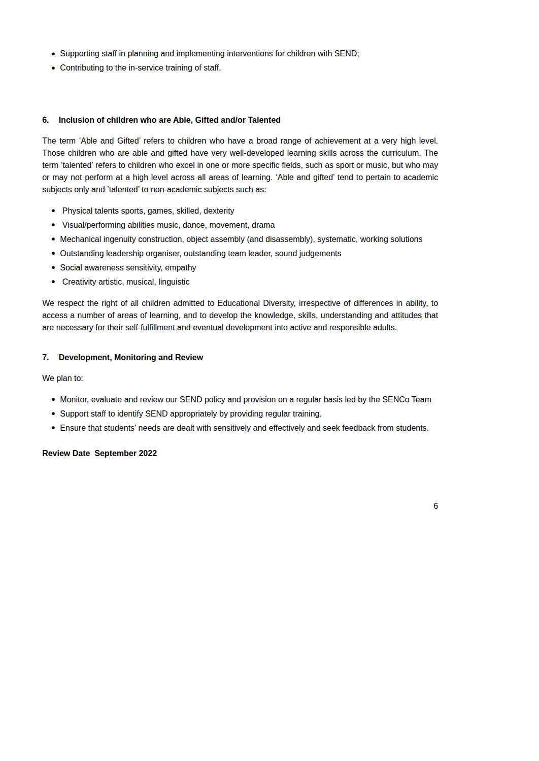Supporting staff in planning and implementing interventions for children with SEND;
Contributing to the in-service training of staff.
6. Inclusion of children who are Able, Gifted and/or Talented
The term ‘Able and Gifted’ refers to children who have a broad range of achievement at a very high level. Those children who are able and gifted have very well-developed learning skills across the curriculum. The term ‘talented’ refers to children who excel in one or more specific fields, such as sport or music, but who may or may not perform at a high level across all areas of learning. ‘Able and gifted’ tend to pertain to academic subjects only and ’talented’ to non-academic subjects such as:
Physical talents sports, games, skilled, dexterity
Visual/performing abilities music, dance, movement, drama
Mechanical ingenuity construction, object assembly (and disassembly), systematic, working solutions
Outstanding leadership organiser, outstanding team leader, sound judgements
Social awareness sensitivity, empathy
Creativity artistic, musical, linguistic
We respect the right of all children admitted to Educational Diversity, irrespective of differences in ability, to access a number of areas of learning, and to develop the knowledge, skills, understanding and attitudes that are necessary for their self-fulfillment and eventual development into active and responsible adults.
7. Development, Monitoring and Review
We plan to:
Monitor, evaluate and review our SEND policy and provision on a regular basis led by the SENCo Team
Support staff to identify SEND appropriately by providing regular training.
Ensure that students' needs are dealt with sensitively and effectively and seek feedback from students.
Review Date September 2022
6